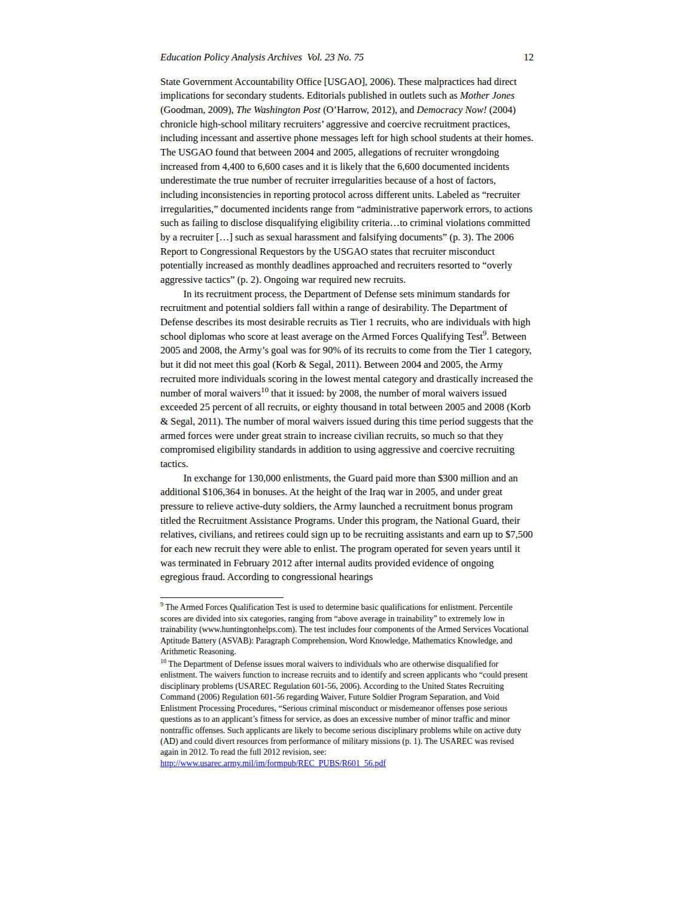Education Policy Analysis Archives Vol. 23 No. 75 12
State Government Accountability Office [USGAO], 2006). These malpractices had direct implications for secondary students. Editorials published in outlets such as Mother Jones (Goodman, 2009), The Washington Post (O’Harrow, 2012), and Democracy Now! (2004) chronicle high-school military recruiters’ aggressive and coercive recruitment practices, including incessant and assertive phone messages left for high school students at their homes. The USGAO found that between 2004 and 2005, allegations of recruiter wrongdoing increased from 4,400 to 6,600 cases and it is likely that the 6,600 documented incidents underestimate the true number of recruiter irregularities because of a host of factors, including inconsistencies in reporting protocol across different units. Labeled as “recruiter irregularities,” documented incidents range from “administrative paperwork errors, to actions such as failing to disclose disqualifying eligibility criteria…to criminal violations committed by a recruiter […] such as sexual harassment and falsifying documents” (p. 3). The 2006 Report to Congressional Requestors by the USGAO states that recruiter misconduct potentially increased as monthly deadlines approached and recruiters resorted to “overly aggressive tactics” (p. 2). Ongoing war required new recruits.
In its recruitment process, the Department of Defense sets minimum standards for recruitment and potential soldiers fall within a range of desirability. The Department of Defense describes its most desirable recruits as Tier 1 recruits, who are individuals with high school diplomas who score at least average on the Armed Forces Qualifying Test9. Between 2005 and 2008, the Army’s goal was for 90% of its recruits to come from the Tier 1 category, but it did not meet this goal (Korb & Segal, 2011). Between 2004 and 2005, the Army recruited more individuals scoring in the lowest mental category and drastically increased the number of moral waivers10 that it issued: by 2008, the number of moral waivers issued exceeded 25 percent of all recruits, or eighty thousand in total between 2005 and 2008 (Korb & Segal, 2011). The number of moral waivers issued during this time period suggests that the armed forces were under great strain to increase civilian recruits, so much so that they compromised eligibility standards in addition to using aggressive and coercive recruiting tactics.
In exchange for 130,000 enlistments, the Guard paid more than $300 million and an additional $106,364 in bonuses. At the height of the Iraq war in 2005, and under great pressure to relieve active-duty soldiers, the Army launched a recruitment bonus program titled the Recruitment Assistance Programs. Under this program, the National Guard, their relatives, civilians, and retirees could sign up to be recruiting assistants and earn up to $7,500 for each new recruit they were able to enlist. The program operated for seven years until it was terminated in February 2012 after internal audits provided evidence of ongoing egregious fraud. According to congressional hearings
9 The Armed Forces Qualification Test is used to determine basic qualifications for enlistment. Percentile scores are divided into six categories, ranging from “above average in trainability” to extremely low in trainability (www.huntingtonhelps.com). The test includes four components of the Armed Services Vocational Aptitude Battery (ASVAB): Paragraph Comprehension, Word Knowledge, Mathematics Knowledge, and Arithmetic Reasoning.
10 The Department of Defense issues moral waivers to individuals who are otherwise disqualified for enlistment. The waivers function to increase recruits and to identify and screen applicants who “could present disciplinary problems (USAREC Regulation 601-56, 2006). According to the United States Recruiting Command (2006) Regulation 601-56 regarding Waiver, Future Soldier Program Separation, and Void Enlistment Processing Procedures, “Serious criminal misconduct or misdemeanor offenses pose serious questions as to an applicant’s fitness for service, as does an excessive number of minor traffic and minor nontraffic offenses. Such applicants are likely to become serious disciplinary problems while on active duty (AD) and could divert resources from performance of military missions (p. 1). The USAREC was revised again in 2012. To read the full 2012 revision, see:
http://www.usarec.army.mil/im/formpub/REC_PUBS/R601_56.pdf